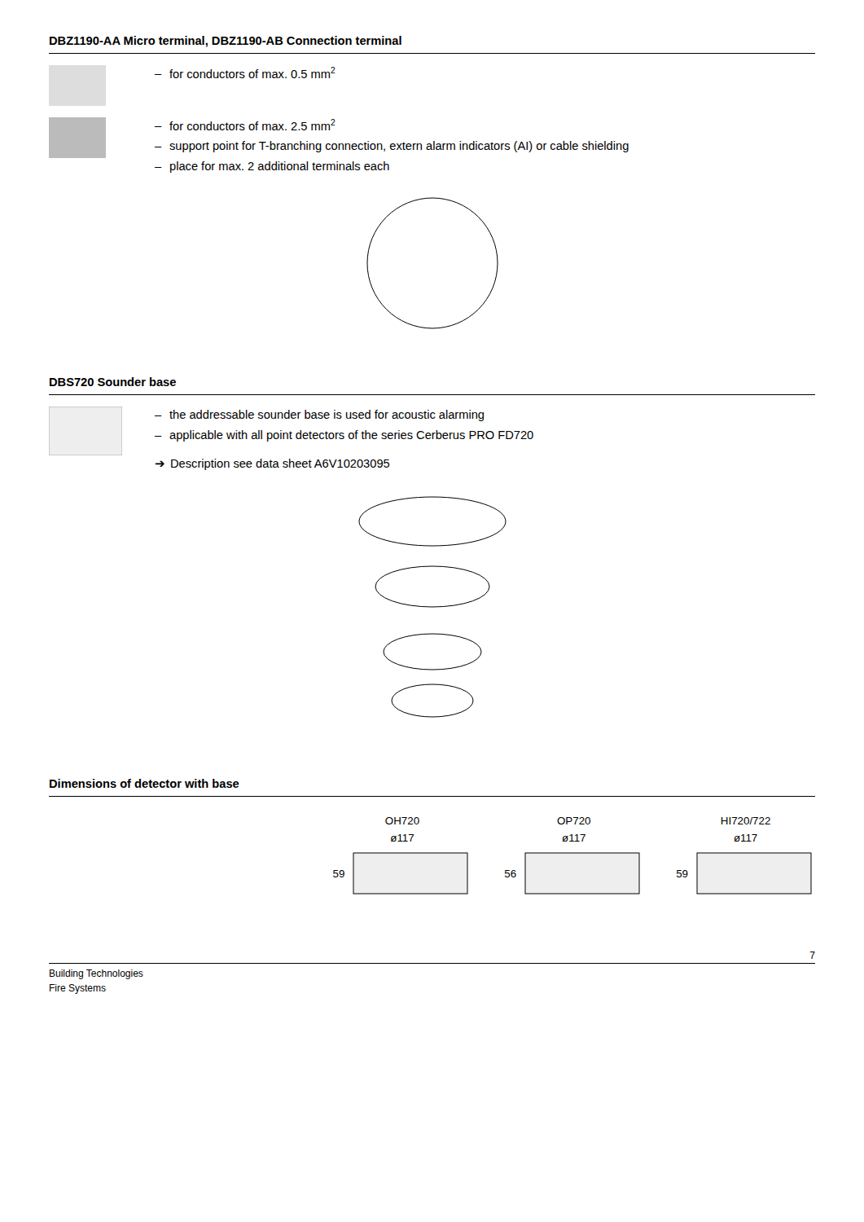DBZ1190-AA Micro terminal, DBZ1190-AB Connection terminal
for conductors of max. 0.5 mm2
for conductors of max. 2.5 mm2
support point for T-branching connection, extern alarm indicators (AI) or cable shielding
place for max. 2 additional terminals each
DBS720 Sounder base
the addressable sounder base is used for acoustic alarming
applicable with all point detectors of the series Cerberus PRO FD720
Description see data sheet A6V10203095
Dimensions of detector with base
OH720
ø117
59
OP720
ø117
56
HI720/722
ø117
59
7 Building Technologies
Fire Systems